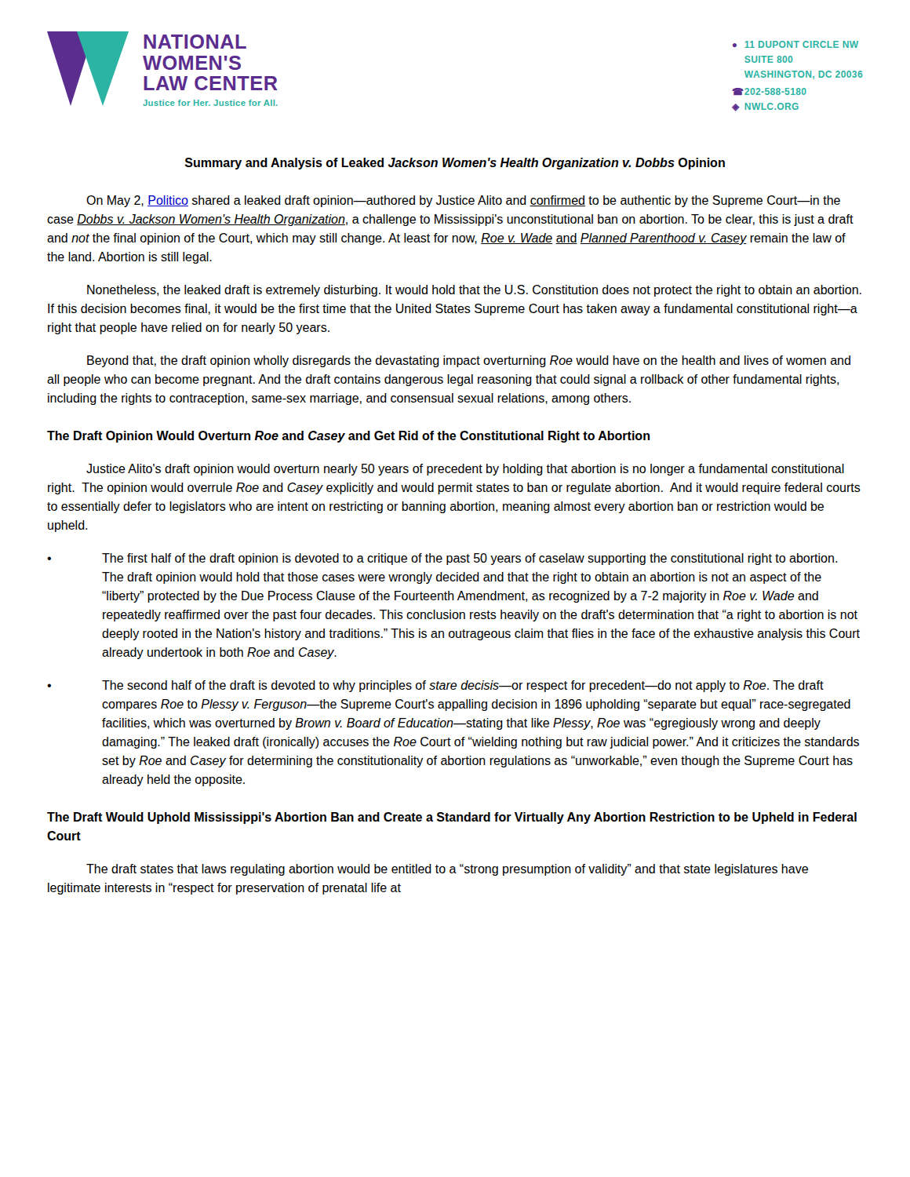NATIONAL
WOMEN'S
LAW CENTER
Justice for Her. Justice for All.
●11 DUPONT CIRCLE NW
SUITE 800
WASHINGTON, DC 20036
☎202-588-5180
◈NWLC.ORG
Summary and Analysis of Leaked Jackson Women's Health Organization v. Dobbs Opinion
On May 2, Politico shared a leaked draft opinion—authored by Justice Alito and confirmed to be authentic by the Supreme Court—in the case Dobbs v. Jackson Women's Health Organization, a challenge to Mississippi's unconstitutional ban on abortion. To be clear, this is just a draft and not the final opinion of the Court, which may still change. At least for now, Roe v. Wade and Planned Parenthood v. Casey remain the law of the land. Abortion is still legal.
Nonetheless, the leaked draft is extremely disturbing. It would hold that the U.S. Constitution does not protect the right to obtain an abortion. If this decision becomes final, it would be the first time that the United States Supreme Court has taken away a fundamental constitutional right—a right that people have relied on for nearly 50 years.
Beyond that, the draft opinion wholly disregards the devastating impact overturning Roe would have on the health and lives of women and all people who can become pregnant. And the draft contains dangerous legal reasoning that could signal a rollback of other fundamental rights, including the rights to contraception, same-sex marriage, and consensual sexual relations, among others.
The Draft Opinion Would Overturn Roe and Casey and Get Rid of the Constitutional Right to Abortion
Justice Alito's draft opinion would overturn nearly 50 years of precedent by holding that abortion is no longer a fundamental constitutional right. The opinion would overrule Roe and Casey explicitly and would permit states to ban or regulate abortion. And it would require federal courts to essentially defer to legislators who are intent on restricting or banning abortion, meaning almost every abortion ban or restriction would be upheld.
• The first half of the draft opinion is devoted to a critique of the past 50 years of caselaw supporting the constitutional right to abortion. The draft opinion would hold that those cases were wrongly decided and that the right to obtain an abortion is not an aspect of the “liberty” protected by the Due Process Clause of the Fourteenth Amendment, as recognized by a 7-2 majority in Roe v. Wade and repeatedly reaffirmed over the past four decades. This conclusion rests heavily on the draft's determination that “a right to abortion is not deeply rooted in the Nation's history and traditions.” This is an outrageous claim that flies in the face of the exhaustive analysis this Court already undertook in both Roe and Casey.
• The second half of the draft is devoted to why principles of stare decisis—or respect for precedent—do not apply to Roe. The draft compares Roe to Plessy v. Ferguson—the Supreme Court's appalling decision in 1896 upholding “separate but equal” race-segregated facilities, which was overturned by Brown v. Board of Education—stating that like Plessy, Roe was “egregiously wrong and deeply damaging.” The leaked draft (ironically) accuses the Roe Court of “wielding nothing but raw judicial power.” And it criticizes the standards set by Roe and Casey for determining the constitutionality of abortion regulations as “unworkable,” even though the Supreme Court has already held the opposite.
The Draft Would Uphold Mississippi's Abortion Ban and Create a Standard for Virtually Any Abortion Restriction to be Upheld in Federal Court
The draft states that laws regulating abortion would be entitled to a “strong presumption of validity” and that state legislatures have legitimate interests in “respect for preservation of prenatal life at